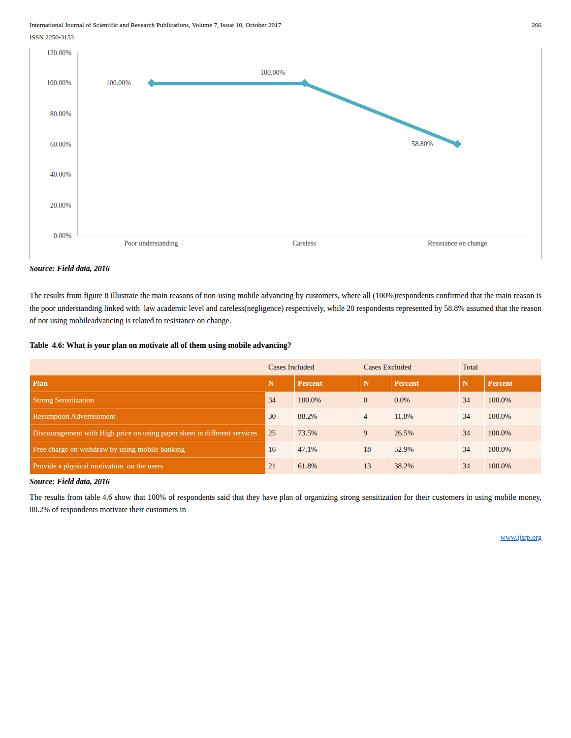International Journal of Scientific and Research Publications, Volume 7, Issue 10, October 2017 266
ISSN 2250-3153
120.00%
100.00%
80.00%
60.00%
40.00%
20.00%
0.00%
100.00%
100.00%
58.80%
Poor understanding Careless Resistance on change
Source: Field data, 2016
The results from figure 8 illustrate the main reasons of non-using mobile advancing by customers, where all (100%)respondents confirmed that the main reason is the poor understanding linked with law academic level and careless(negligence) respectively, while 20 respondents represented by 58.8% assumed that the reason of not using mobileadvancing is related to resistance on change.
Table 4.6: What is your plan on motivate all of them using mobile advancing?
| | Cases Included | Cases Excluded | Total |
| --- | --- | --- | --- |
| Plan | N | Percent | N | Percent | N | Percent |
| Strong Sensitization | 34 | 100.0% | 0 | 0.0% | 34 | 100.0% |
| Resumption Advertisement | 30 | 88.2% | 4 | 11.8% | 34 | 100.0% |
| Discouragement with High price on using paper sheet in different services | 25 | 73.5% | 9 | 26.5% | 34 | 100.0% |
| Free charge on withdraw by using mobile banking | 16 | 47.1% | 18 | 52.9% | 34 | 100.0% |
| Provide a physical motivation on the users | 21 | 61.8% | 13 | 38.2% | 34 | 100.0% |
Source: Field data, 2016
The results from table 4.6 show that 100% of respondents said that they have plan of organizing strong sensitization for their customers in using mobile money, 88.2% of respondents motivate their customers in
www.ijsrp.org